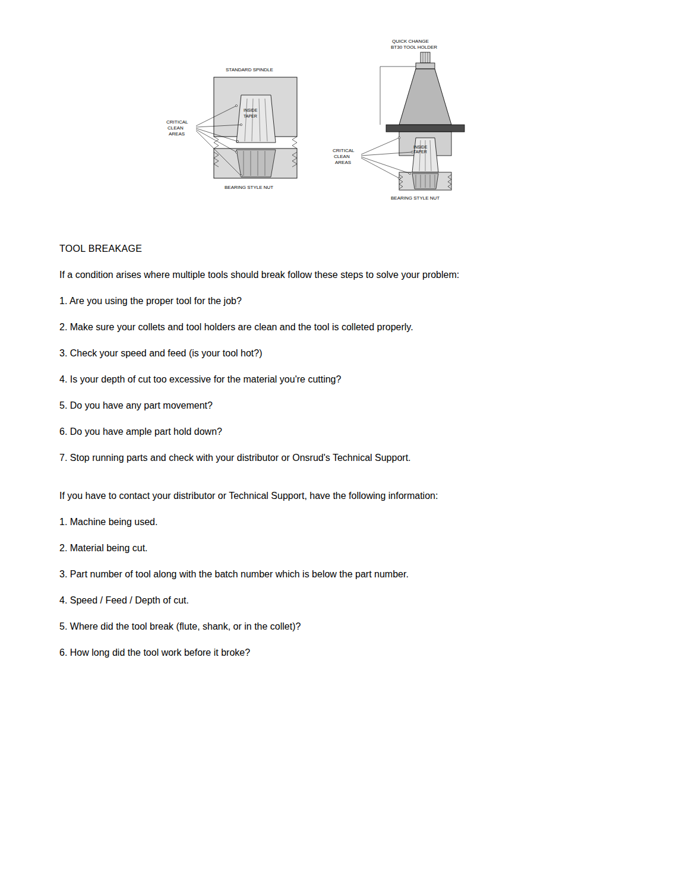QUICK CHANGE BT30 TOOL HOLDER INSIDE TAPER BEARING STYLE NUT CRITICAL CLEAN AREAS STANDARD SPINDLE INSIDE TAPER BEARING STYLE NUT CRITICAL CLEAN AREAS
TOOL BREAKAGE
If a condition arises where multiple tools should break follow these steps to solve your problem:
1. Are you using the proper tool for the job?
2. Make sure your collets and tool holders are clean and the tool is colleted properly.
3. Check your speed and feed (is your tool hot?)
4. Is your depth of cut too excessive for the material you're cutting?
5. Do you have any part movement?
6. Do you have ample part hold down?
7. Stop running parts and check with your distributor or Onsrud's Technical Support.
If you have to contact your distributor or Technical Support, have the following information:
1. Machine being used.
2. Material being cut.
3. Part number of tool along with the batch number which is below the part number.
4. Speed / Feed / Depth of cut.
5. Where did the tool break (flute, shank, or in the collet)?
6. How long did the tool work before it broke?